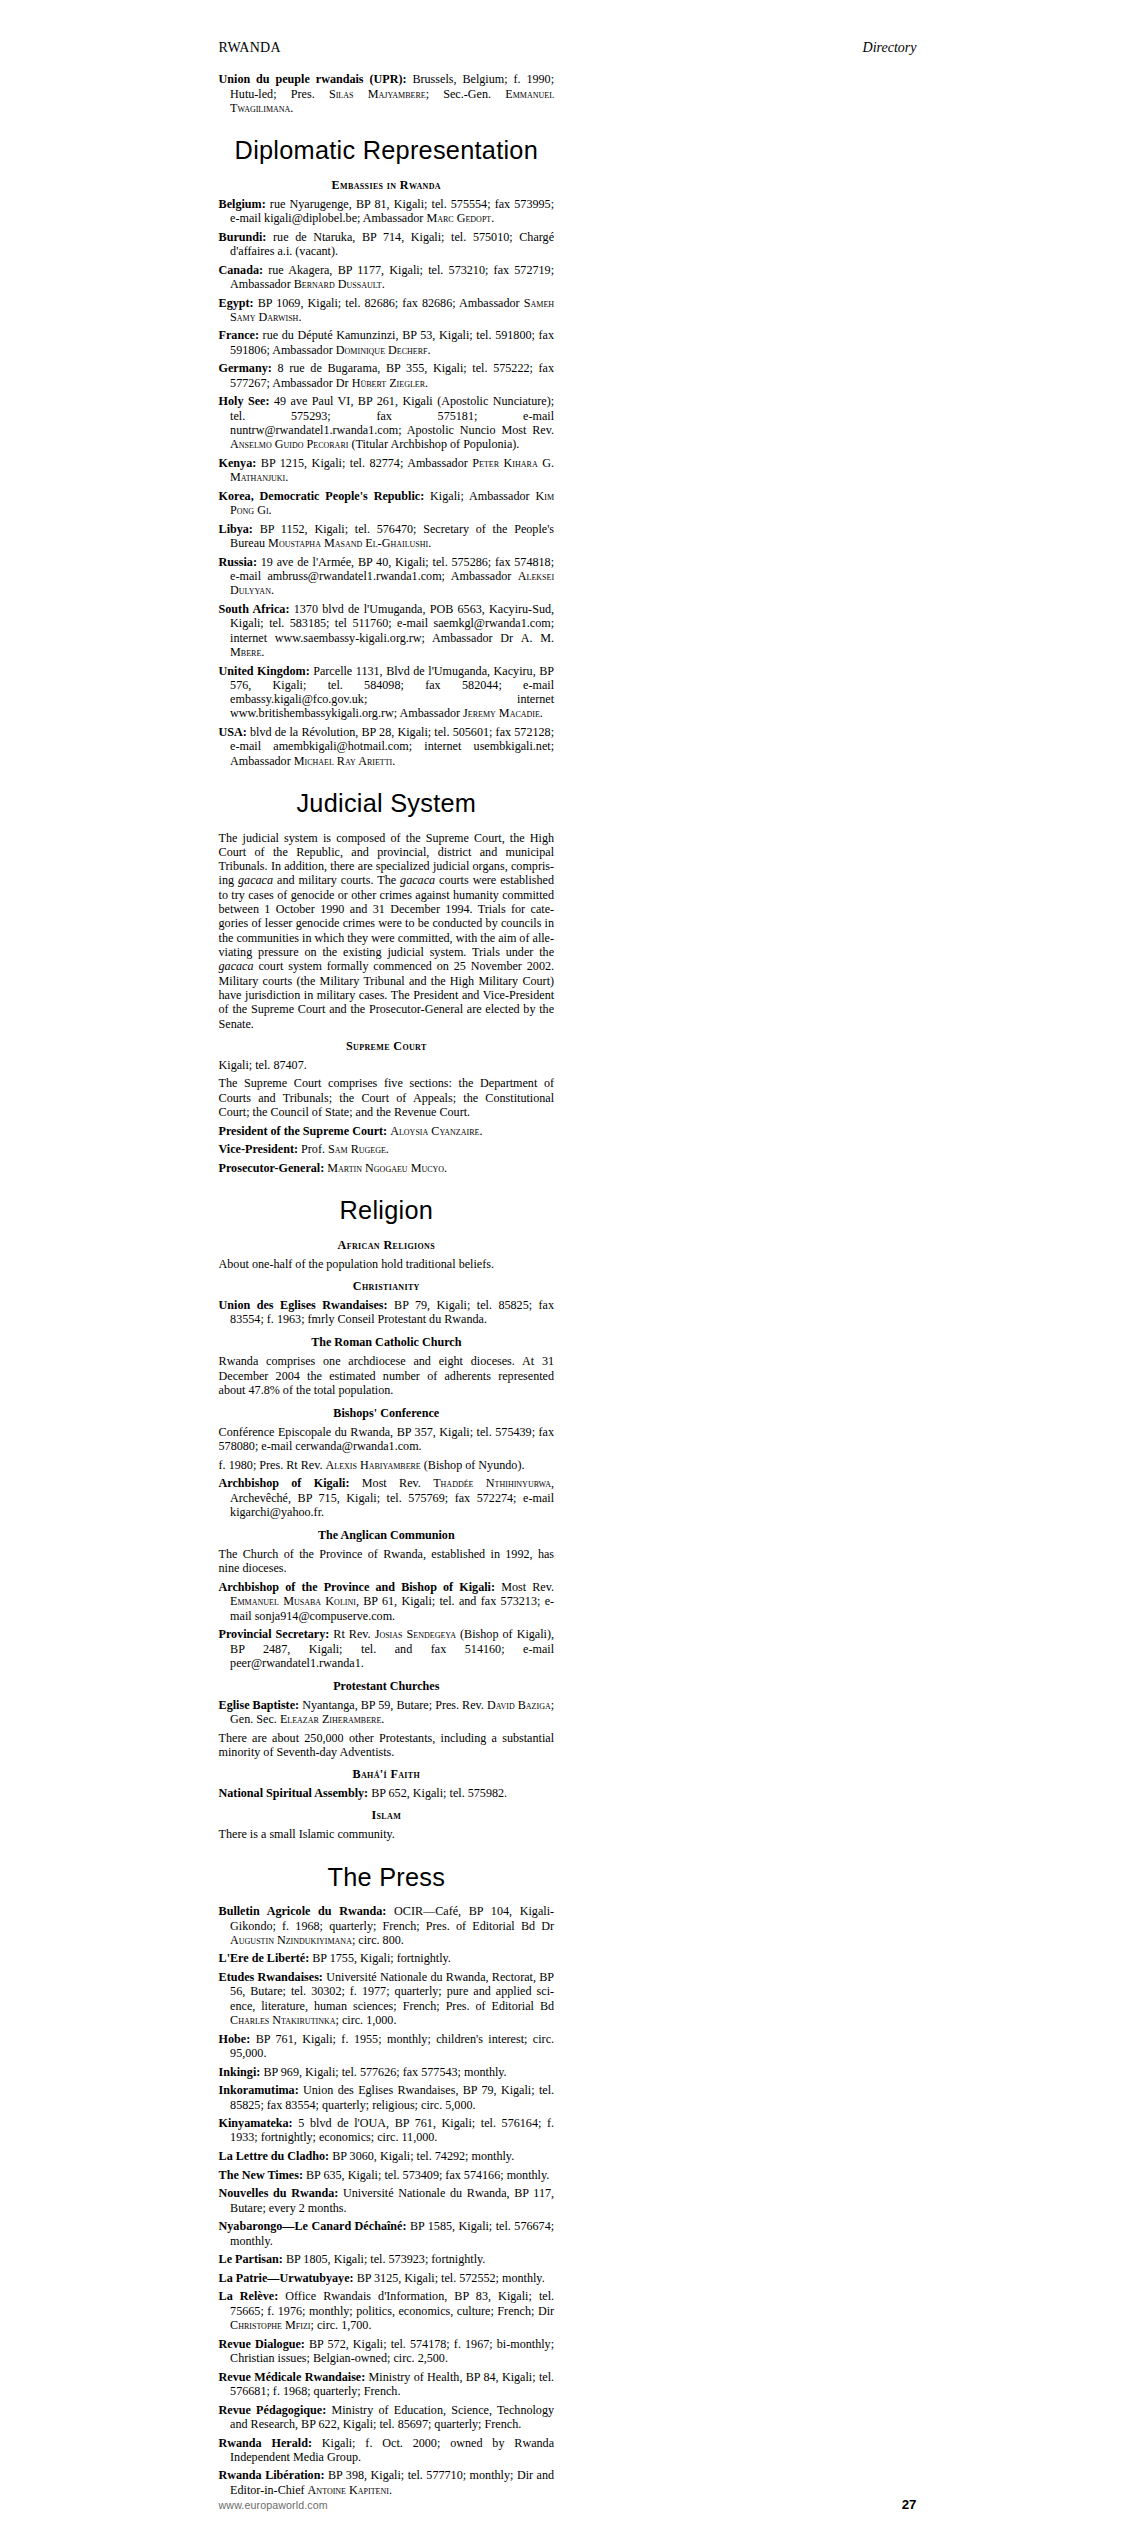RWANDA
Directory
Union du peuple rwandais (UPR): Brussels, Belgium; f. 1990; Hutu-led; Pres. Silas Majyambere; Sec.-Gen. Emmanuel Twagilimana.
Diplomatic Representation
Embassies in Rwanda
Belgium: rue Nyarugenge, BP 81, Kigali; tel. 575554; fax 573995; e-mail kigali@diplobel.be; Ambassador Marc Gedopt.
Burundi: rue de Ntaruka, BP 714, Kigali; tel. 575010; Chargé d'affaires a.i. (vacant).
Canada: rue Akagera, BP 1177, Kigali; tel. 573210; fax 572719; Ambassador Bernard Dussault.
Egypt: BP 1069, Kigali; tel. 82686; fax 82686; Ambassador Sameh Samy Darwish.
France: rue du Député Kamunzinzi, BP 53, Kigali; tel. 591800; fax 591806; Ambassador Dominique Decherf.
Germany: 8 rue de Bugarama, BP 355, Kigali; tel. 575222; fax 577267; Ambassador Dr Hübert Ziegler.
Holy See: 49 ave Paul VI, BP 261, Kigali (Apostolic Nunciature); tel. 575293; fax 575181; e-mail nuntrw@rwandatel1.rwanda1.com; Apostolic Nuncio Most Rev. Anselmo Guido Pecorari (Titular Archbishop of Populonia).
Kenya: BP 1215, Kigali; tel. 82774; Ambassador Peter Kihara G. Mathanjuki.
Korea, Democratic People's Republic: Kigali; Ambassador Kim Pong Gi.
Libya: BP 1152, Kigali; tel. 576470; Secretary of the People's Bureau Moustapha Masand El-Ghailushi.
Russia: 19 ave de l'Armée, BP 40, Kigali; tel. 575286; fax 574818; e-mail ambruss@rwandatel1.rwanda1.com; Ambassador Aleksei Dulyyan.
South Africa: 1370 blvd de l'Umuganda, POB 6563, Kacyiru-Sud, Kigali; tel. 583185; tel 511760; e-mail saemkgl@rwanda1.com; internet www.saembassy-kigali.org.rw; Ambassador Dr A. M. Mbere.
United Kingdom: Parcelle 1131, Blvd de l'Umuganda, Kacyiru, BP 576, Kigali; tel. 584098; fax 582044; e-mail embassy.kigali@fco.gov.uk; internet www.britishembassykigali.org.rw; Ambassador Jeremy Macadie.
USA: blvd de la Révolution, BP 28, Kigali; tel. 505601; fax 572128; e-mail amembkigali@hotmail.com; internet usembkigali.net; Ambassador Michael Ray Arietti.
Judicial System
The judicial system is composed of the Supreme Court, the High Court of the Republic, and provincial, district and municipal Tribunals. In addition, there are specialized judicial organs, comprising gacaca and military courts. The gacaca courts were established to try cases of genocide or other crimes against humanity committed between 1 October 1990 and 31 December 1994. Trials for categories of lesser genocide crimes were to be conducted by councils in the communities in which they were committed, with the aim of alleviating pressure on the existing judicial system. Trials under the gacaca court system formally commenced on 25 November 2002. Military courts (the Military Tribunal and the High Military Court) have jurisdiction in military cases. The President and Vice-President of the Supreme Court and the Prosecutor-General are elected by the Senate.
Supreme Court
Kigali; tel. 87407.
The Supreme Court comprises five sections: the Department of Courts and Tribunals; the Court of Appeals; the Constitutional Court; the Council of State; and the Revenue Court.
President of the Supreme Court: Aloysia Cyanzaire.
Vice-President: Prof. Sam Rugege.
Prosecutor-General: Martin Ngogaeu Mucyo.
Religion
African Religions
About one-half of the population hold traditional beliefs.
Christianity
Union des Eglises Rwandaises: BP 79, Kigali; tel. 85825; fax 83554; f. 1963; fmrly Conseil Protestant du Rwanda.
The Roman Catholic Church
Rwanda comprises one archdiocese and eight dioceses. At 31 December 2004 the estimated number of adherents represented about 47.8% of the total population.
Bishops' Conference
Conférence Episcopale du Rwanda, BP 357, Kigali; tel. 575439; fax 578080; e-mail cerwanda@rwanda1.com.
f. 1980; Pres. Rt Rev. Alexis Habiyambere (Bishop of Nyundo).
Archbishop of Kigali: Most Rev. Thaddée Nthihinyurwa, Archevêché, BP 715, Kigali; tel. 575769; fax 572274; e-mail kigarchi@yahoo.fr.
The Anglican Communion
The Church of the Province of Rwanda, established in 1992, has nine dioceses.
Archbishop of the Province and Bishop of Kigali: Most Rev. Emmanuel Musaba Kolini, BP 61, Kigali; tel. and fax 573213; e-mail sonja914@compuserve.com.
Provincial Secretary: Rt Rev. Josias Sendegeya (Bishop of Kigali), BP 2487, Kigali; tel. and fax 514160; e-mail peer@rwandatel1.rwanda1.
Protestant Churches
Eglise Baptiste: Nyantanga, BP 59, Butare; Pres. Rev. David Baziga; Gen. Sec. Eleazar Ziherambere.
There are about 250,000 other Protestants, including a substantial minority of Seventh-day Adventists.
Bahá'í Faith
National Spiritual Assembly: BP 652, Kigali; tel. 575982.
Islam
There is a small Islamic community.
The Press
Bulletin Agricole du Rwanda: OCIR—Café, BP 104, Kigali-Gikondo; f. 1968; quarterly; French; Pres. of Editorial Bd Dr Augustin Nzindukiyimana; circ. 800.
L'Ere de Liberté: BP 1755, Kigali; fortnightly.
Etudes Rwandaises: Université Nationale du Rwanda, Rectorat, BP 56, Butare; tel. 30302; f. 1977; quarterly; pure and applied science, literature, human sciences; French; Pres. of Editorial Bd Charles Ntakirutinka; circ. 1,000.
Hobe: BP 761, Kigali; f. 1955; monthly; children's interest; circ. 95,000.
Inkingi: BP 969, Kigali; tel. 577626; fax 577543; monthly.
Inkoramutima: Union des Eglises Rwandaises, BP 79, Kigali; tel. 85825; fax 83554; quarterly; religious; circ. 5,000.
Kinyamateka: 5 blvd de l'OUA, BP 761, Kigali; tel. 576164; f. 1933; fortnightly; economics; circ. 11,000.
La Lettre du Cladho: BP 3060, Kigali; tel. 74292; monthly.
The New Times: BP 635, Kigali; tel. 573409; fax 574166; monthly.
Nouvelles du Rwanda: Université Nationale du Rwanda, BP 117, Butare; every 2 months.
Nyabarongo—Le Canard Déchaîné: BP 1585, Kigali; tel. 576674; monthly.
Le Partisan: BP 1805, Kigali; tel. 573923; fortnightly.
La Patrie—Urwatubyaye: BP 3125, Kigali; tel. 572552; monthly.
La Relève: Office Rwandais d'Information, BP 83, Kigali; tel. 75665; f. 1976; monthly; politics, economics, culture; French; Dir Christophe Mfizi; circ. 1,700.
Revue Dialogue: BP 572, Kigali; tel. 574178; f. 1967; bi-monthly; Christian issues; Belgian-owned; circ. 2,500.
Revue Médicale Rwandaise: Ministry of Health, BP 84, Kigali; tel. 576681; f. 1968; quarterly; French.
Revue Pédagogique: Ministry of Education, Science, Technology and Research, BP 622, Kigali; tel. 85697; quarterly; French.
Rwanda Herald: Kigali; f. Oct. 2000; owned by Rwanda Independent Media Group.
Rwanda Libération: BP 398, Kigali; tel. 577710; monthly; Dir and Editor-in-Chief Antoine Kapiteni.
www.europaworld.com
27